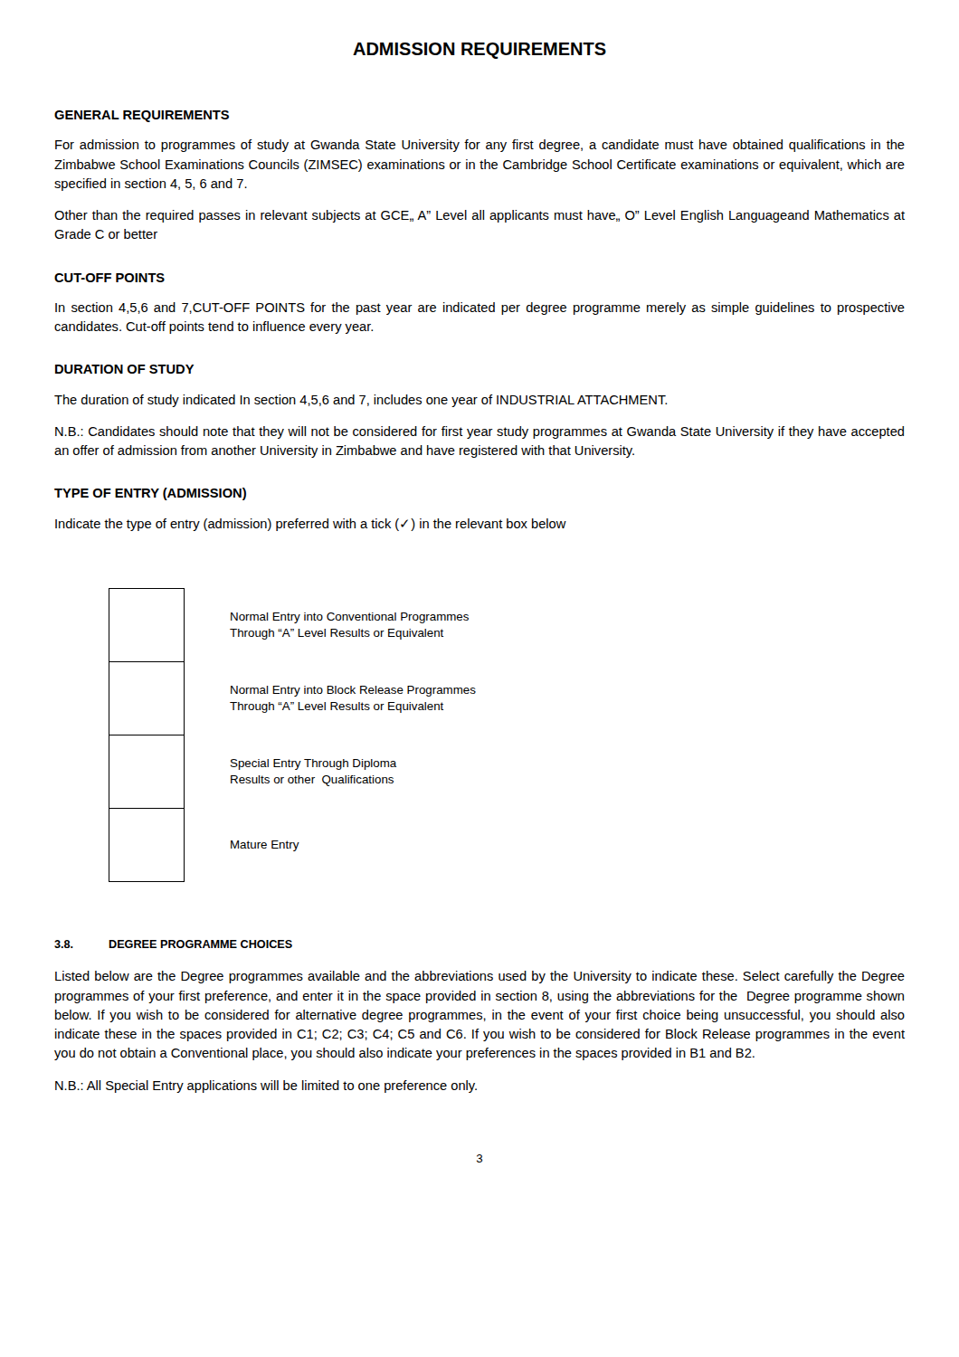ADMISSION REQUIREMENTS
GENERAL REQUIREMENTS
For admission to programmes of study at Gwanda State University for any first degree, a candidate must have obtained qualifications in the Zimbabwe School Examinations Councils (ZIMSEC) examinations or in the Cambridge School Certificate examinations or equivalent, which are specified in section 4, 5, 6 and 7.
Other than the required passes in relevant subjects at GCE„ A” Level all applicants must have„ O” Level English Languageand Mathematics at Grade C or better
CUT-OFF POINTS
In section 4,5,6 and 7,CUT-OFF POINTS for the past year are indicated per degree programme merely as simple guidelines to prospective candidates. Cut-off points tend to influence every year.
DURATION OF STUDY
The duration of study indicated In section 4,5,6 and 7, includes one year of INDUSTRIAL ATTACHMENT.
N.B.: Candidates should note that they will not be considered for first year study programmes at Gwanda State University if they have accepted an offer of admission from another University in Zimbabwe and have registered with that University.
TYPE OF ENTRY (ADMISSION)
Indicate the type of entry (admission) preferred with a tick (✓) in the relevant box below
| | Normal Entry into Conventional Programmes Through “A” Level Results or Equivalent |
| | Normal Entry into Block Release Programmes Through “A” Level Results or Equivalent |
| | Special Entry Through Diploma Results or other Qualifications |
| | Mature Entry |
3.8. DEGREE PROGRAMME CHOICES
Listed below are the Degree programmes available and the abbreviations used by the University to indicate these. Select carefully the Degree programmes of your first preference, and enter it in the space provided in section 8, using the abbreviations for the Degree programme shown below. If you wish to be considered for alternative degree programmes, in the event of your first choice being unsuccessful, you should also indicate these in the spaces provided in C1; C2; C3; C4; C5 and C6. If you wish to be considered for Block Release programmes in the event you do not obtain a Conventional place, you should also indicate your preferences in the spaces provided in B1 and B2.
N.B.: All Special Entry applications will be limited to one preference only.
3